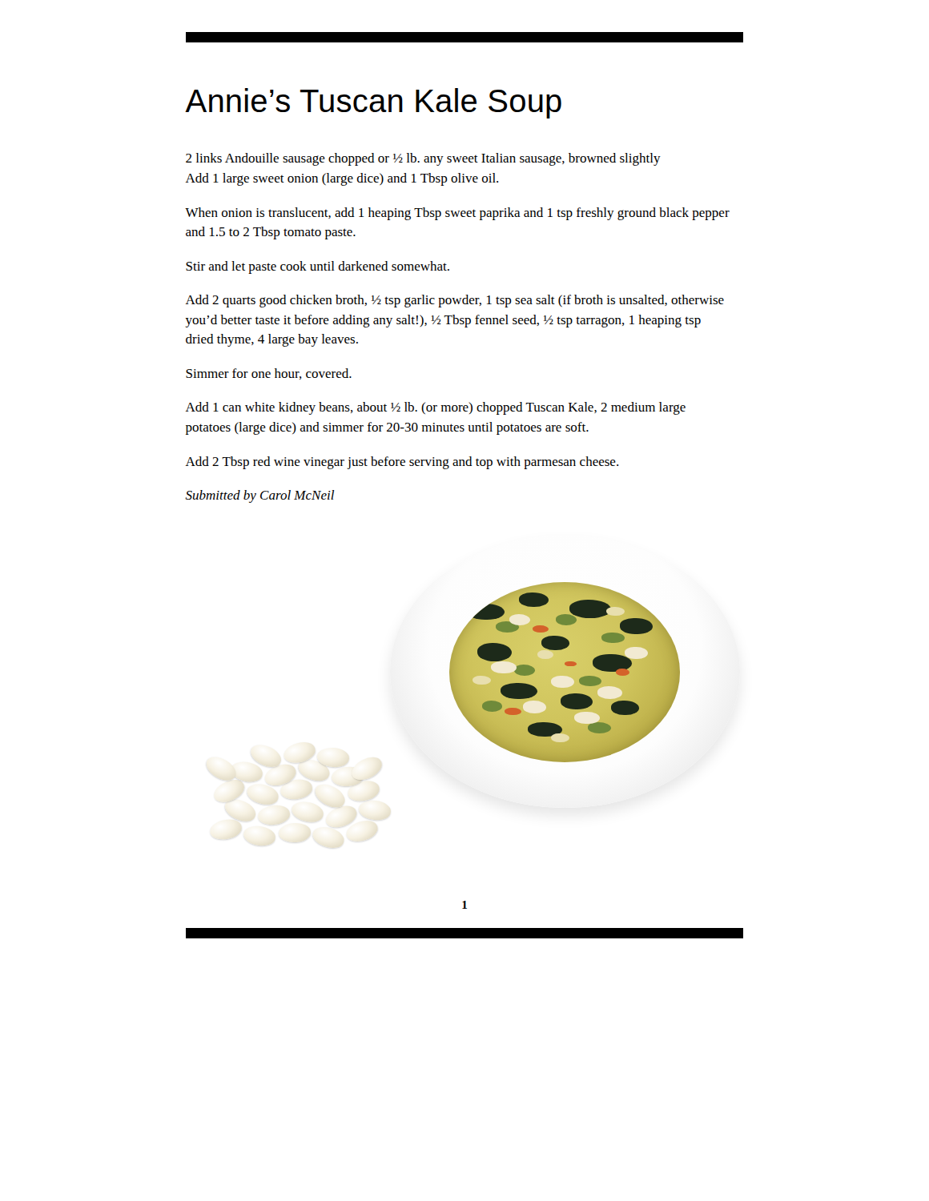Annie’s Tuscan Kale Soup
2 links Andouille sausage chopped or ½ lb. any sweet Italian sausage, browned slightly
Add 1 large sweet onion (large dice) and 1 Tbsp olive oil.
When onion is translucent, add 1 heaping Tbsp sweet paprika and 1 tsp freshly ground black pepper and 1.5 to 2 Tbsp tomato paste.
Stir and let paste cook until darkened somewhat.
Add 2 quarts good chicken broth, ½ tsp garlic powder, 1 tsp sea salt (if broth is unsalted, otherwise you’d better taste it before adding any salt!), ½ Tbsp fennel seed, ½ tsp tarragon, 1 heaping tsp dried thyme, 4 large bay leaves.
Simmer for one hour, covered.
Add 1 can white kidney beans, about ½ lb. (or more) chopped Tuscan Kale, 2 medium large potatoes (large dice) and simmer for 20-30 minutes until potatoes are soft.
Add 2 Tbsp red wine vinegar just before serving and top with parmesan cheese.
Submitted by Carol McNeil
1